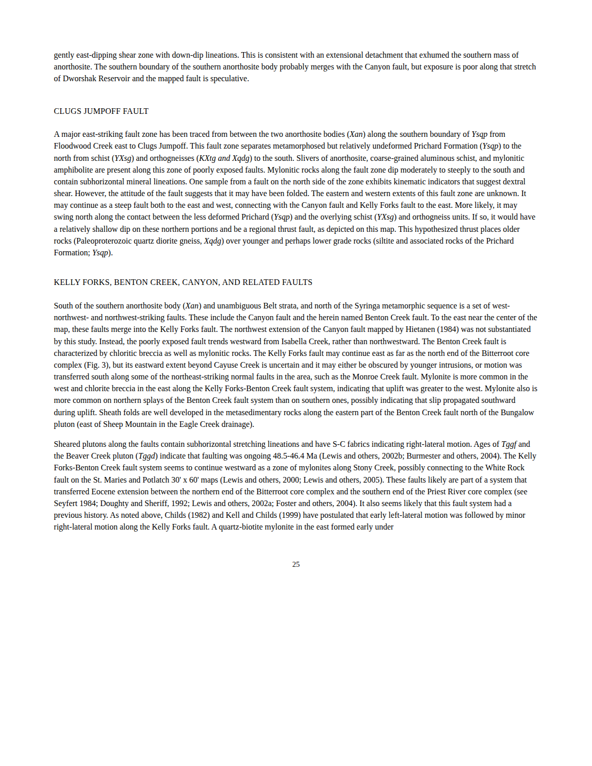gently east-dipping shear zone with down-dip lineations. This is consistent with an extensional detachment that exhumed the southern mass of anorthosite. The southern boundary of the southern anorthosite body probably merges with the Canyon fault, but exposure is poor along that stretch of Dworshak Reservoir and the mapped fault is speculative.
CLUGS JUMPOFF FAULT
A major east-striking fault zone has been traced from between the two anorthosite bodies (Xan) along the southern boundary of Ysqp from Floodwood Creek east to Clugs Jumpoff. This fault zone separates metamorphosed but relatively undeformed Prichard Formation (Ysqp) to the north from schist (YXsg) and orthogneisses (KXtg and Xqdg) to the south. Slivers of anorthosite, coarse-grained aluminous schist, and mylonitic amphibolite are present along this zone of poorly exposed faults. Mylonitic rocks along the fault zone dip moderately to steeply to the south and contain subhorizontal mineral lineations. One sample from a fault on the north side of the zone exhibits kinematic indicators that suggest dextral shear. However, the attitude of the fault suggests that it may have been folded. The eastern and western extents of this fault zone are unknown. It may continue as a steep fault both to the east and west, connecting with the Canyon fault and Kelly Forks fault to the east. More likely, it may swing north along the contact between the less deformed Prichard (Ysqp) and the overlying schist (YXsg) and orthogneiss units. If so, it would have a relatively shallow dip on these northern portions and be a regional thrust fault, as depicted on this map. This hypothesized thrust places older rocks (Paleoproterozoic quartz diorite gneiss, Xqdg) over younger and perhaps lower grade rocks (siltite and associated rocks of the Prichard Formation; Ysqp).
KELLY FORKS, BENTON CREEK, CANYON, AND RELATED FAULTS
South of the southern anorthosite body (Xan) and unambiguous Belt strata, and north of the Syringa metamorphic sequence is a set of west-northwest- and northwest-striking faults. These include the Canyon fault and the herein named Benton Creek fault. To the east near the center of the map, these faults merge into the Kelly Forks fault. The northwest extension of the Canyon fault mapped by Hietanen (1984) was not substantiated by this study. Instead, the poorly exposed fault trends westward from Isabella Creek, rather than northwestward. The Benton Creek fault is characterized by chloritic breccia as well as mylonitic rocks. The Kelly Forks fault may continue east as far as the north end of the Bitterroot core complex (Fig. 3), but its eastward extent beyond Cayuse Creek is uncertain and it may either be obscured by younger intrusions, or motion was transferred south along some of the northeast-striking normal faults in the area, such as the Monroe Creek fault. Mylonite is more common in the west and chlorite breccia in the east along the Kelly Forks-Benton Creek fault system, indicating that uplift was greater to the west. Mylonite also is more common on northern splays of the Benton Creek fault system than on southern ones, possibly indicating that slip propagated southward during uplift. Sheath folds are well developed in the metasedimentary rocks along the eastern part of the Benton Creek fault north of the Bungalow pluton (east of Sheep Mountain in the Eagle Creek drainage).
Sheared plutons along the faults contain subhorizontal stretching lineations and have S-C fabrics indicating right-lateral motion. Ages of Tggf and the Beaver Creek pluton (Tggd) indicate that faulting was ongoing 48.5-46.4 Ma (Lewis and others, 2002b; Burmester and others, 2004). The Kelly Forks-Benton Creek fault system seems to continue westward as a zone of mylonites along Stony Creek, possibly connecting to the White Rock fault on the St. Maries and Potlatch 30' x 60' maps (Lewis and others, 2000; Lewis and others, 2005). These faults likely are part of a system that transferred Eocene extension between the northern end of the Bitterroot core complex and the southern end of the Priest River core complex (see Seyfert 1984; Doughty and Sheriff, 1992; Lewis and others, 2002a; Foster and others, 2004). It also seems likely that this fault system had a previous history. As noted above, Childs (1982) and Kell and Childs (1999) have postulated that early left-lateral motion was followed by minor right-lateral motion along the Kelly Forks fault. A quartz-biotite mylonite in the east formed early under
25